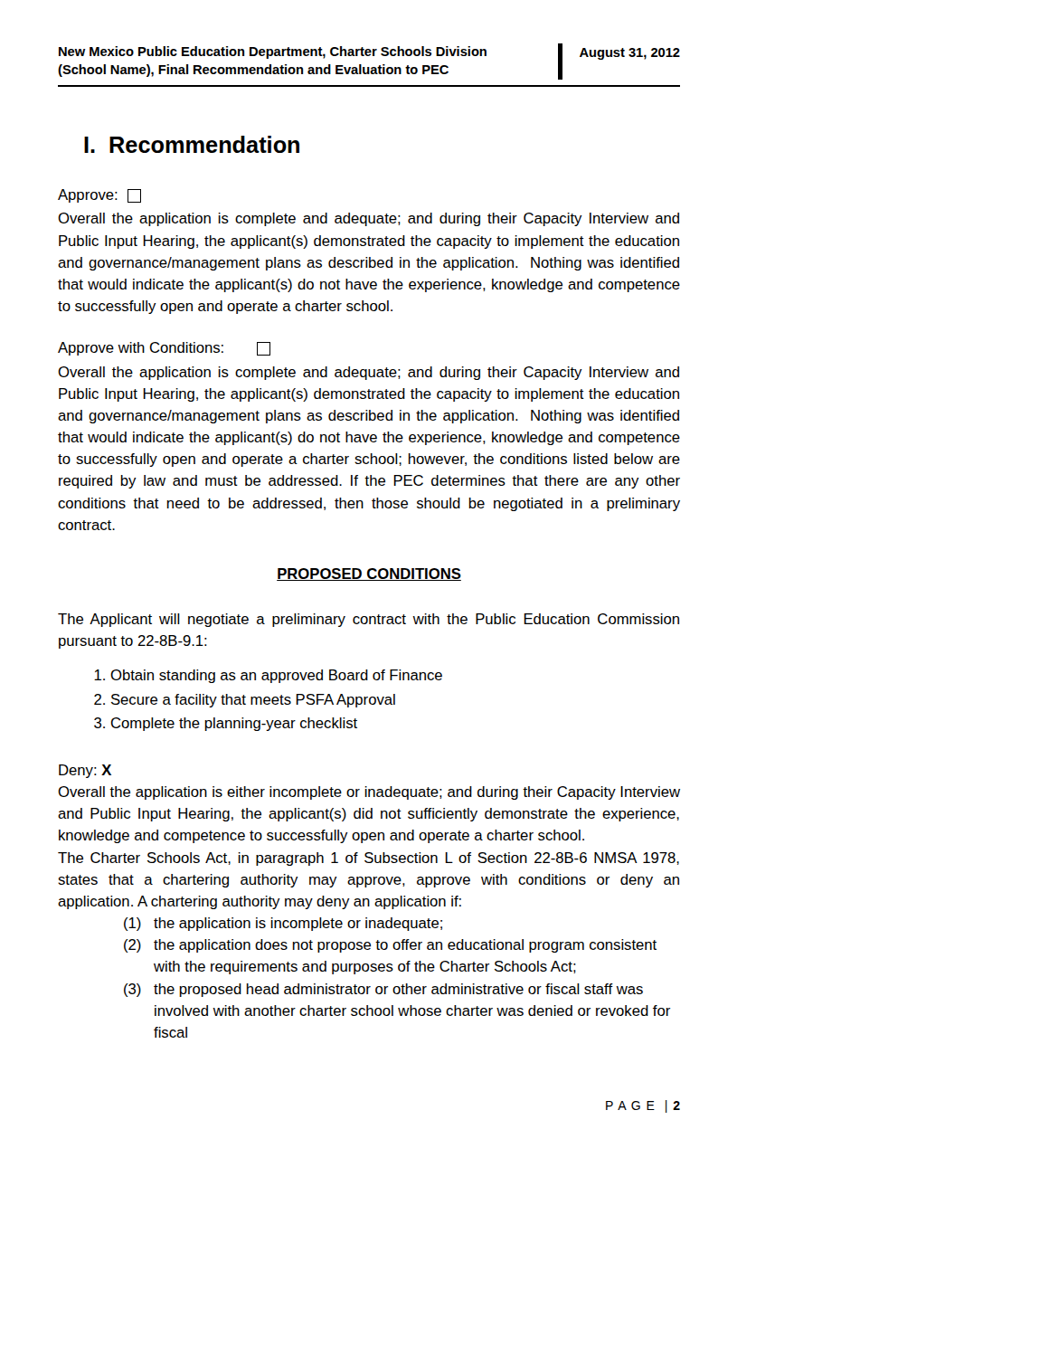New Mexico Public Education Department, Charter Schools Division
(School Name), Final Recommendation and Evaluation to PEC
August 31, 2012
I. Recommendation
Approve:
Overall the application is complete and adequate; and during their Capacity Interview and Public Input Hearing, the applicant(s) demonstrated the capacity to implement the education and governance/management plans as described in the application. Nothing was identified that would indicate the applicant(s) do not have the experience, knowledge and competence to successfully open and operate a charter school.
Approve with Conditions:
Overall the application is complete and adequate; and during their Capacity Interview and Public Input Hearing, the applicant(s) demonstrated the capacity to implement the education and governance/management plans as described in the application. Nothing was identified that would indicate the applicant(s) do not have the experience, knowledge and competence to successfully open and operate a charter school; however, the conditions listed below are required by law and must be addressed. If the PEC determines that there are any other conditions that need to be addressed, then those should be negotiated in a preliminary contract.
PROPOSED CONDITIONS
The Applicant will negotiate a preliminary contract with the Public Education Commission pursuant to 22-8B-9.1:
Obtain standing as an approved Board of Finance
Secure a facility that meets PSFA Approval
Complete the planning-year checklist
Deny: X
Overall the application is either incomplete or inadequate; and during their Capacity Interview and Public Input Hearing, the applicant(s) did not sufficiently demonstrate the experience, knowledge and competence to successfully open and operate a charter school.
The Charter Schools Act, in paragraph 1 of Subsection L of Section 22-8B-6 NMSA 1978, states that a chartering authority may approve, approve with conditions or deny an application. A chartering authority may deny an application if:
(1) the application is incomplete or inadequate;
(2) the application does not propose to offer an educational program consistent with the requirements and purposes of the Charter Schools Act;
(3) the proposed head administrator or other administrative or fiscal staff was involved with another charter school whose charter was denied or revoked for fiscal
P A G E | 2